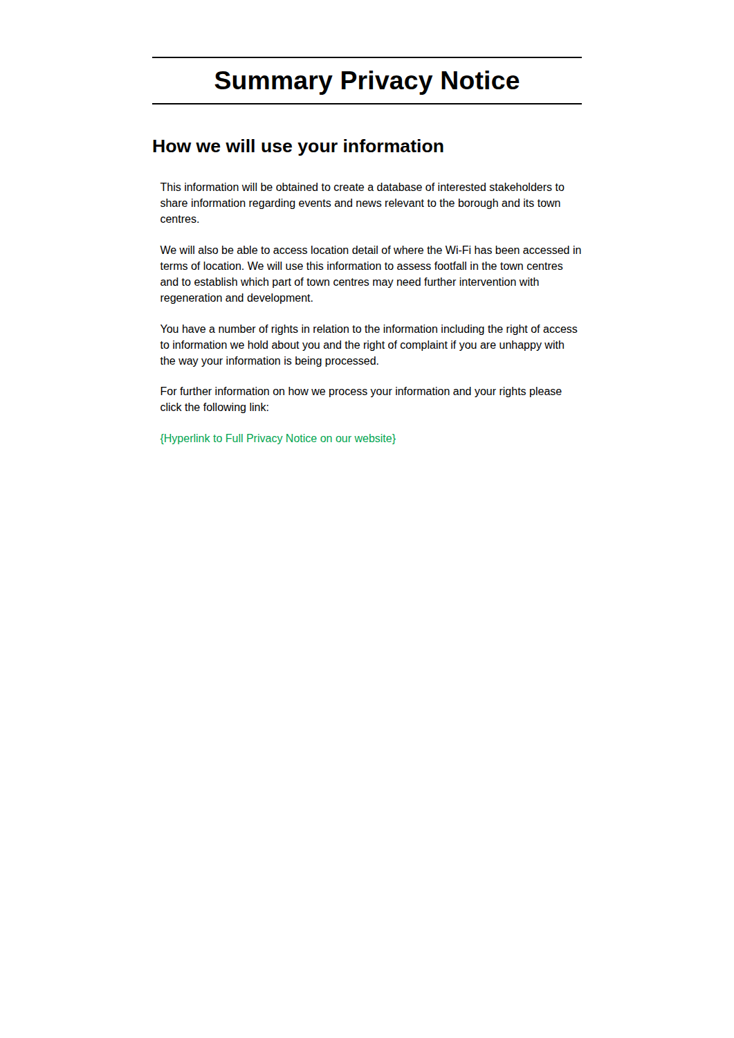Summary Privacy Notice
How we will use your information
This information will be obtained to create a database of interested stakeholders to share information regarding events and news relevant to the borough and its town centres.
We will also be able to access location detail of where the Wi-Fi has been accessed in terms of location. We will use this information to assess footfall in the town centres and to establish which part of town centres may need further intervention with regeneration and development.
You have a number of rights in relation to the information including the right of access to information we hold about you and the right of complaint if you are unhappy with the way your information is being processed.
For further information on how we process your information and your rights please click the following link:
{Hyperlink to Full Privacy Notice on our website}